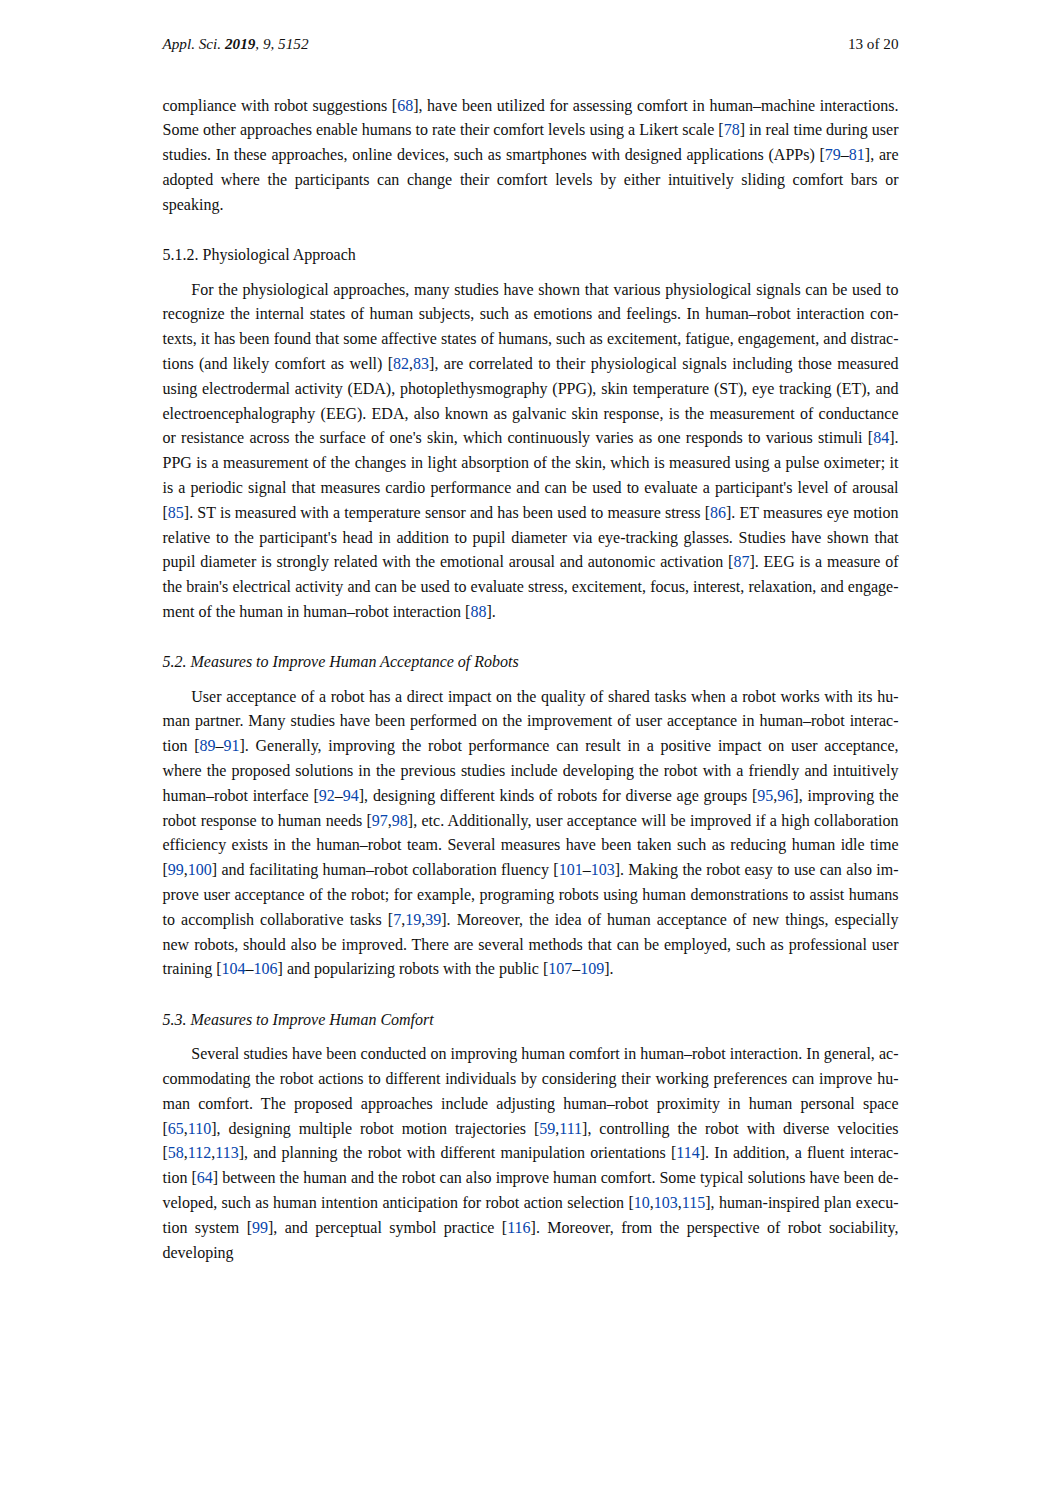Appl. Sci. 2019, 9, 5152 13 of 20
compliance with robot suggestions [68], have been utilized for assessing comfort in human–machine interactions. Some other approaches enable humans to rate their comfort levels using a Likert scale [78] in real time during user studies. In these approaches, online devices, such as smartphones with designed applications (APPs) [79–81], are adopted where the participants can change their comfort levels by either intuitively sliding comfort bars or speaking.
5.1.2. Physiological Approach
For the physiological approaches, many studies have shown that various physiological signals can be used to recognize the internal states of human subjects, such as emotions and feelings. In human–robot interaction contexts, it has been found that some affective states of humans, such as excitement, fatigue, engagement, and distractions (and likely comfort as well) [82,83], are correlated to their physiological signals including those measured using electrodermal activity (EDA), photoplethysmography (PPG), skin temperature (ST), eye tracking (ET), and electroencephalography (EEG). EDA, also known as galvanic skin response, is the measurement of conductance or resistance across the surface of one's skin, which continuously varies as one responds to various stimuli [84]. PPG is a measurement of the changes in light absorption of the skin, which is measured using a pulse oximeter; it is a periodic signal that measures cardio performance and can be used to evaluate a participant's level of arousal [85]. ST is measured with a temperature sensor and has been used to measure stress [86]. ET measures eye motion relative to the participant's head in addition to pupil diameter via eye-tracking glasses. Studies have shown that pupil diameter is strongly related with the emotional arousal and autonomic activation [87]. EEG is a measure of the brain's electrical activity and can be used to evaluate stress, excitement, focus, interest, relaxation, and engagement of the human in human–robot interaction [88].
5.2. Measures to Improve Human Acceptance of Robots
User acceptance of a robot has a direct impact on the quality of shared tasks when a robot works with its human partner. Many studies have been performed on the improvement of user acceptance in human–robot interaction [89–91]. Generally, improving the robot performance can result in a positive impact on user acceptance, where the proposed solutions in the previous studies include developing the robot with a friendly and intuitively human–robot interface [92–94], designing different kinds of robots for diverse age groups [95,96], improving the robot response to human needs [97,98], etc. Additionally, user acceptance will be improved if a high collaboration efficiency exists in the human–robot team. Several measures have been taken such as reducing human idle time [99,100] and facilitating human–robot collaboration fluency [101–103]. Making the robot easy to use can also improve user acceptance of the robot; for example, programing robots using human demonstrations to assist humans to accomplish collaborative tasks [7,19,39]. Moreover, the idea of human acceptance of new things, especially new robots, should also be improved. There are several methods that can be employed, such as professional user training [104–106] and popularizing robots with the public [107–109].
5.3. Measures to Improve Human Comfort
Several studies have been conducted on improving human comfort in human–robot interaction. In general, accommodating the robot actions to different individuals by considering their working preferences can improve human comfort. The proposed approaches include adjusting human–robot proximity in human personal space [65,110], designing multiple robot motion trajectories [59,111], controlling the robot with diverse velocities [58,112,113], and planning the robot with different manipulation orientations [114]. In addition, a fluent interaction [64] between the human and the robot can also improve human comfort. Some typical solutions have been developed, such as human intention anticipation for robot action selection [10,103,115], human-inspired plan execution system [99], and perceptual symbol practice [116]. Moreover, from the perspective of robot sociability, developing